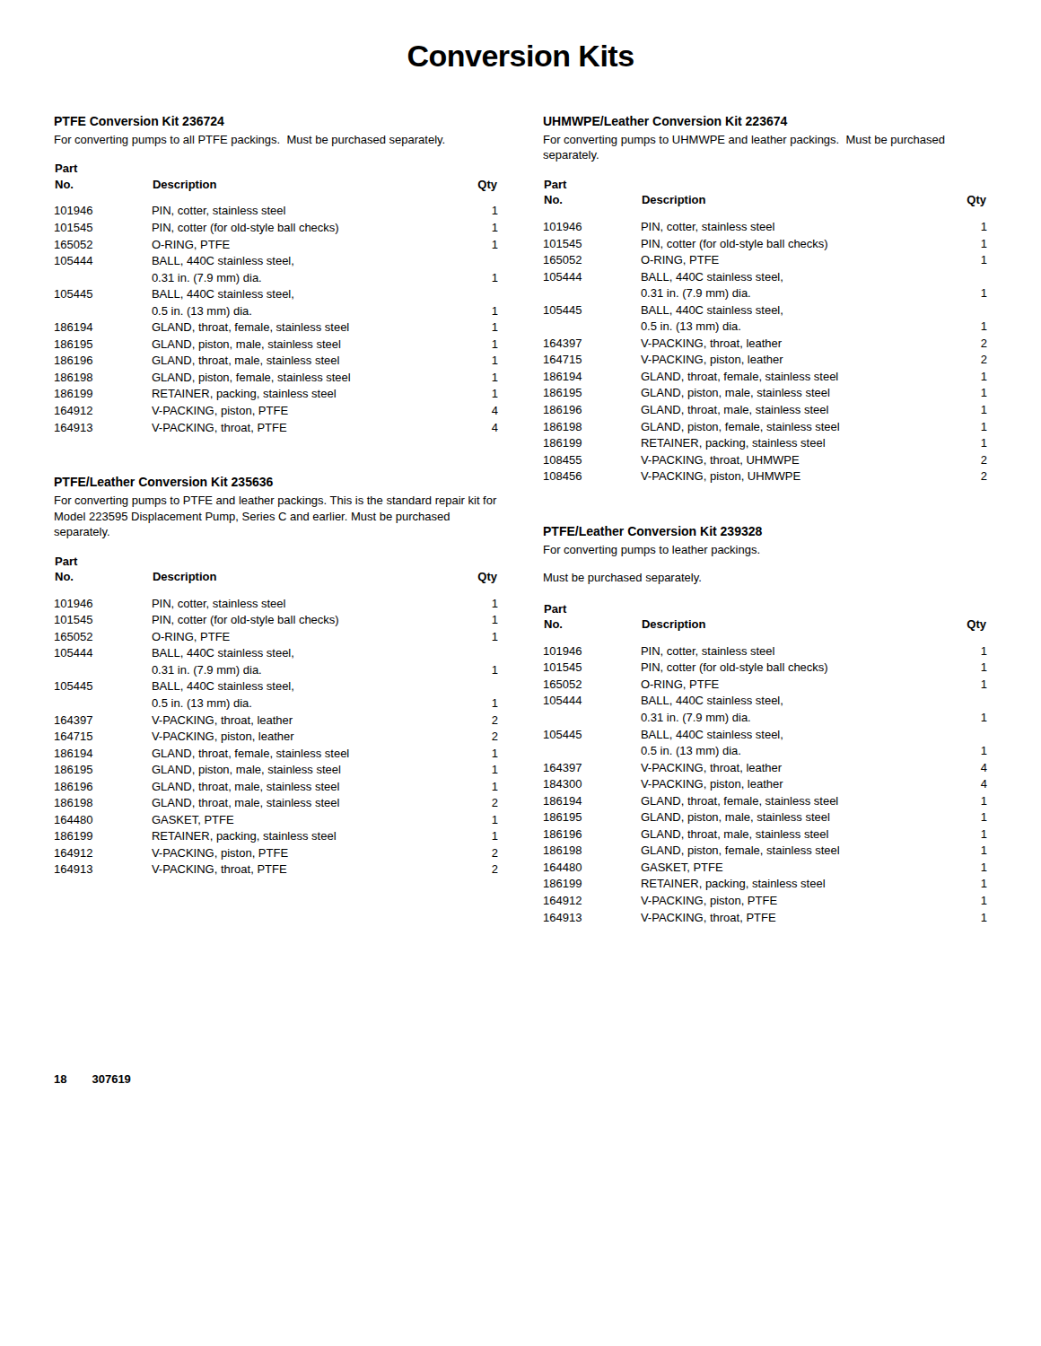Conversion Kits
PTFE Conversion Kit 236724
For converting pumps to all PTFE packings. Must be purchased separately.
| Part No. | Description | Qty |
| --- | --- | --- |
| 101946 | PIN, cotter, stainless steel | 1 |
| 101545 | PIN, cotter (for old-style ball checks) | 1 |
| 165052 | O-RING, PTFE | 1 |
| 105444 | BALL, 440C stainless steel, | |
| | 0.31 in. (7.9 mm) dia. | 1 |
| 105445 | BALL, 440C stainless steel, | |
| | 0.5 in. (13 mm) dia. | 1 |
| 186194 | GLAND, throat, female, stainless steel | 1 |
| 186195 | GLAND, piston, male, stainless steel | 1 |
| 186196 | GLAND, throat, male, stainless steel | 1 |
| 186198 | GLAND, piston, female, stainless steel | 1 |
| 186199 | RETAINER, packing, stainless steel | 1 |
| 164912 | V-PACKING, piston, PTFE | 4 |
| 164913 | V-PACKING, throat, PTFE | 4 |
PTFE/Leather Conversion Kit 235636
For converting pumps to PTFE and leather packings. This is the standard repair kit for Model 223595 Displacement Pump, Series C and earlier. Must be purchased separately.
| Part No. | Description | Qty |
| --- | --- | --- |
| 101946 | PIN, cotter, stainless steel | 1 |
| 101545 | PIN, cotter (for old-style ball checks) | 1 |
| 165052 | O-RING, PTFE | 1 |
| 105444 | BALL, 440C stainless steel, | |
| | 0.31 in. (7.9 mm) dia. | 1 |
| 105445 | BALL, 440C stainless steel, | |
| | 0.5 in. (13 mm) dia. | 1 |
| 164397 | V-PACKING, throat, leather | 2 |
| 164715 | V-PACKING, piston, leather | 2 |
| 186194 | GLAND, throat, female, stainless steel | 1 |
| 186195 | GLAND, piston, male, stainless steel | 1 |
| 186196 | GLAND, throat, male, stainless steel | 1 |
| 186198 | GLAND, throat, male, stainless steel | 2 |
| 164480 | GASKET, PTFE | 1 |
| 186199 | RETAINER, packing, stainless steel | 1 |
| 164912 | V-PACKING, piston, PTFE | 2 |
| 164913 | V-PACKING, throat, PTFE | 2 |
UHMWPE/Leather Conversion Kit 223674
For converting pumps to UHMWPE and leather packings. Must be purchased separately.
| Part No. | Description | Qty |
| --- | --- | --- |
| 101946 | PIN, cotter, stainless steel | 1 |
| 101545 | PIN, cotter (for old-style ball checks) | 1 |
| 165052 | O-RING, PTFE | 1 |
| 105444 | BALL, 440C stainless steel, | |
| | 0.31 in. (7.9 mm) dia. | 1 |
| 105445 | BALL, 440C stainless steel, | |
| | 0.5 in. (13 mm) dia. | 1 |
| 164397 | V-PACKING, throat, leather | 2 |
| 164715 | V-PACKING, piston, leather | 2 |
| 186194 | GLAND, throat, female, stainless steel | 1 |
| 186195 | GLAND, piston, male, stainless steel | 1 |
| 186196 | GLAND, throat, male, stainless steel | 1 |
| 186198 | GLAND, piston, female, stainless steel | 1 |
| 186199 | RETAINER, packing, stainless steel | 1 |
| 108455 | V-PACKING, throat, UHMWPE | 2 |
| 108456 | V-PACKING, piston, UHMWPE | 2 |
PTFE/Leather Conversion Kit 239328
For converting pumps to leather packings.
Must be purchased separately.
| Part No. | Description | Qty |
| --- | --- | --- |
| 101946 | PIN, cotter, stainless steel | 1 |
| 101545 | PIN, cotter (for old-style ball checks) | 1 |
| 165052 | O-RING, PTFE | 1 |
| 105444 | BALL, 440C stainless steel, | |
| | 0.31 in. (7.9 mm) dia. | 1 |
| 105445 | BALL, 440C stainless steel, | |
| | 0.5 in. (13 mm) dia. | 1 |
| 164397 | V-PACKING, throat, leather | 4 |
| 184300 | V-PACKING, piston, leather | 4 |
| 186194 | GLAND, throat, female, stainless steel | 1 |
| 186195 | GLAND, piston, male, stainless steel | 1 |
| 186196 | GLAND, throat, male, stainless steel | 1 |
| 186198 | GLAND, piston, female, stainless steel | 1 |
| 164480 | GASKET, PTFE | 1 |
| 186199 | RETAINER, packing, stainless steel | 1 |
| 164912 | V-PACKING, piston, PTFE | 1 |
| 164913 | V-PACKING, throat, PTFE | 1 |
18307619